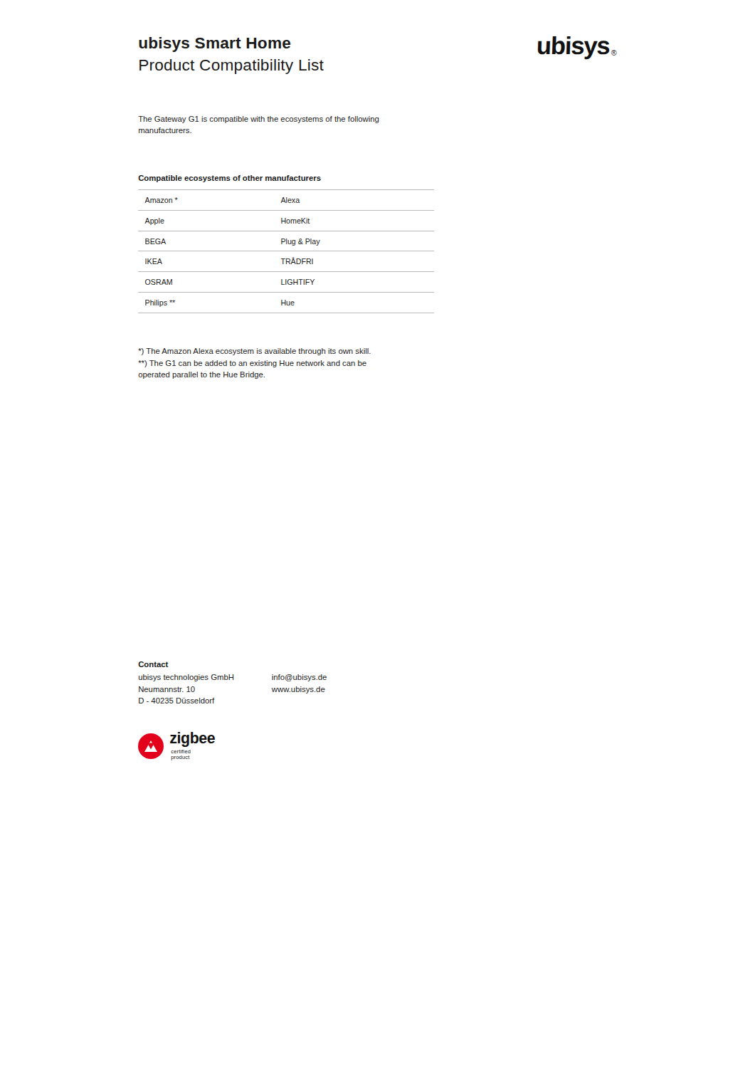ubisys Smart Home
Product Compatibility List
ubisys®
The Gateway G1 is compatible with the ecosystems of the following manufacturers.
Compatible ecosystems of other manufacturers
| Amazon * | Alexa |
| Apple | HomeKit |
| BEGA | Plug & Play |
| IKEA | TRÅDFRI |
| OSRAM | LIGHTIFY |
| Philips ** | Hue |
*) The Amazon Alexa ecosystem is available through its own skill.
**) The G1 can be added to an existing Hue network and can be operated parallel to the Hue Bridge.
Contact
ubisys technologies GmbH
Neumannstr. 10
D - 40235 Düsseldorf
info@ubisys.de
www.ubisys.de
zigbee
certified
product